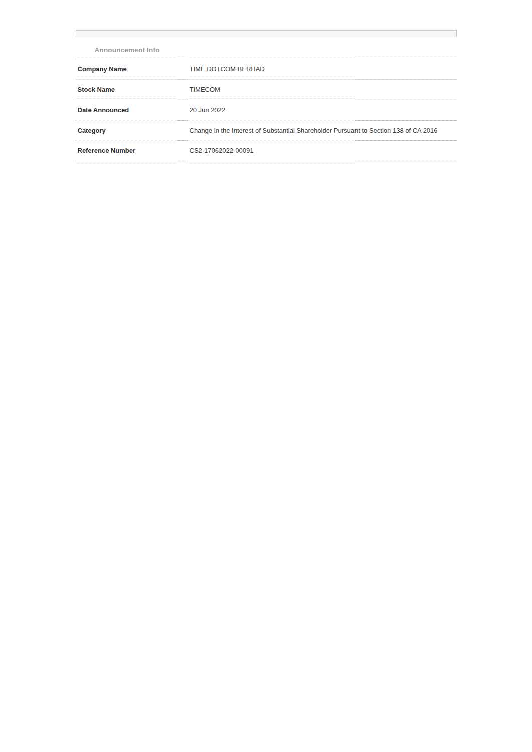Announcement Info
| Company Name | TIME DOTCOM BERHAD |
| Stock Name | TIMECOM |
| Date Announced | 20 Jun 2022 |
| Category | Change in the Interest of Substantial Shareholder Pursuant to Section 138 of CA 2016 |
| Reference Number | CS2-17062022-00091 |